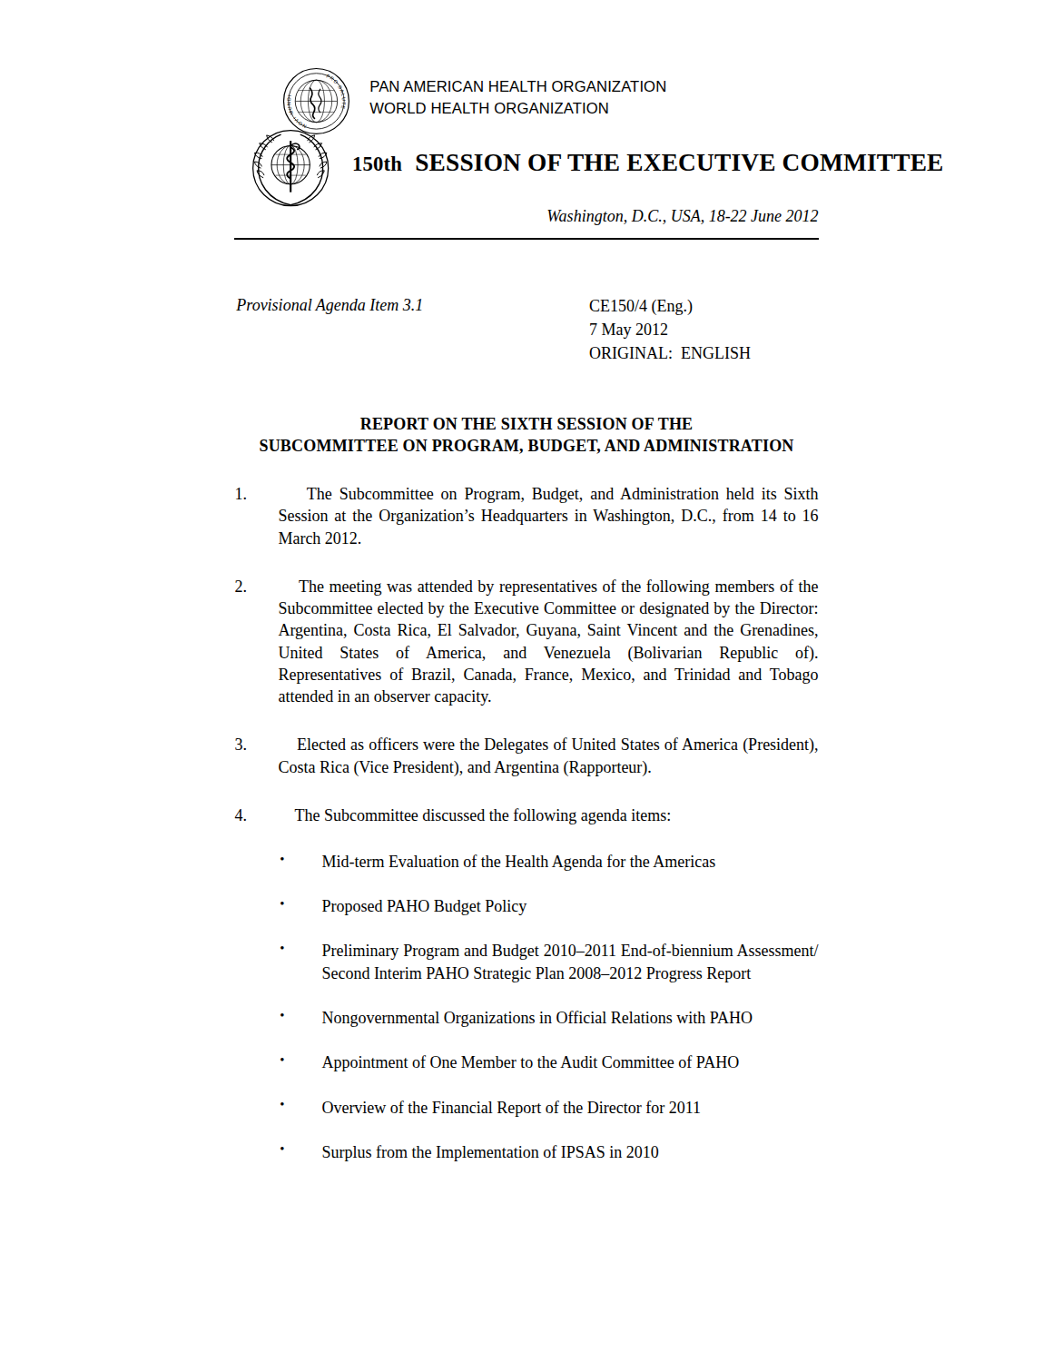PRO SALUTE NOVI MUNDI
PAN AMERICAN HEALTH ORGANIZATION
WORLD HEALTH ORGANIZATION
150th SESSION OF THE EXECUTIVE COMMITTEE
Washington, D.C., USA, 18-22 June 2012
| Provisional Agenda Item 3.1 | CE150/4 (Eng.) 7 May 2012 ORIGINAL: ENGLISH |
REPORT ON THE SIXTH SESSION OF THE
SUBCOMMITTEE ON PROGRAM, BUDGET, AND ADMINISTRATION
1. The Subcommittee on Program, Budget, and Administration held its Sixth Session at the Organization’s Headquarters in Washington, D.C., from 14 to 16 March 2012.
2. The meeting was attended by representatives of the following members of the Subcommittee elected by the Executive Committee or designated by the Director: Argentina, Costa Rica, El Salvador, Guyana, Saint Vincent and the Grenadines, United States of America, and Venezuela (Bolivarian Republic of). Representatives of Brazil, Canada, France, Mexico, and Trinidad and Tobago attended in an observer capacity.
3. Elected as officers were the Delegates of United States of America (President), Costa Rica (Vice President), and Argentina (Rapporteur).
4. The Subcommittee discussed the following agenda items:
Mid-term Evaluation of the Health Agenda for the Americas
Proposed PAHO Budget Policy
Preliminary Program and Budget 2010–2011 End-of-biennium Assessment/ Second Interim PAHO Strategic Plan 2008–2012 Progress Report
Nongovernmental Organizations in Official Relations with PAHO
Appointment of One Member to the Audit Committee of PAHO
Overview of the Financial Report of the Director for 2011
Surplus from the Implementation of IPSAS in 2010